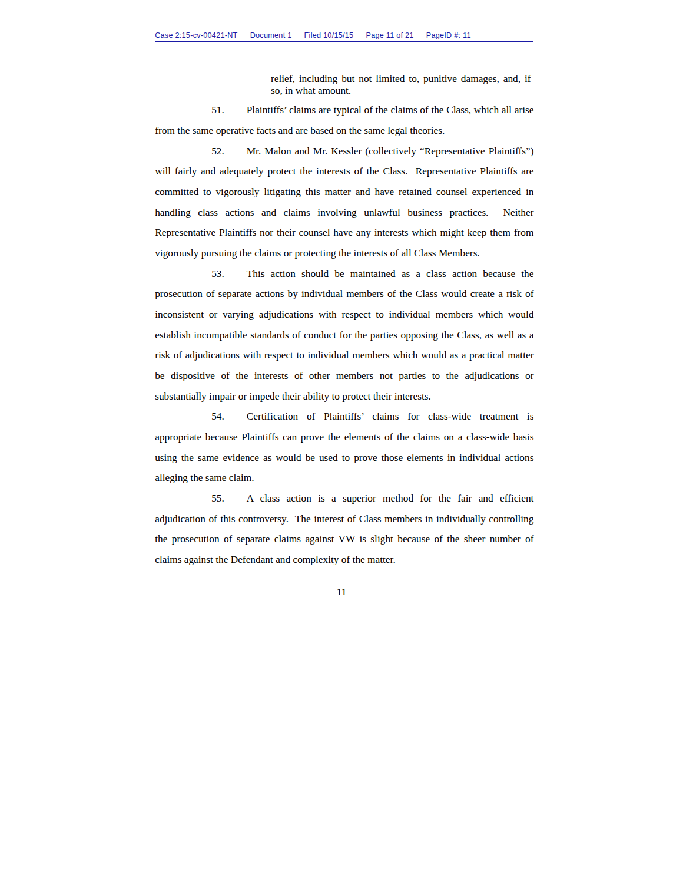Case 2:15-cv-00421-NT Document 1 Filed 10/15/15 Page 11 of 21 PageID #: 11
relief, including but not limited to, punitive damages, and, if so, in what amount.
51. Plaintiffs’ claims are typical of the claims of the Class, which all arise from the same operative facts and are based on the same legal theories.
52. Mr. Malon and Mr. Kessler (collectively “Representative Plaintiffs”) will fairly and adequately protect the interests of the Class. Representative Plaintiffs are committed to vigorously litigating this matter and have retained counsel experienced in handling class actions and claims involving unlawful business practices. Neither Representative Plaintiffs nor their counsel have any interests which might keep them from vigorously pursuing the claims or protecting the interests of all Class Members.
53. This action should be maintained as a class action because the prosecution of separate actions by individual members of the Class would create a risk of inconsistent or varying adjudications with respect to individual members which would establish incompatible standards of conduct for the parties opposing the Class, as well as a risk of adjudications with respect to individual members which would as a practical matter be dispositive of the interests of other members not parties to the adjudications or substantially impair or impede their ability to protect their interests.
54. Certification of Plaintiffs’ claims for class-wide treatment is appropriate because Plaintiffs can prove the elements of the claims on a class-wide basis using the same evidence as would be used to prove those elements in individual actions alleging the same claim.
55. A class action is a superior method for the fair and efficient adjudication of this controversy. The interest of Class members in individually controlling the prosecution of separate claims against VW is slight because of the sheer number of claims against the Defendant and complexity of the matter.
11